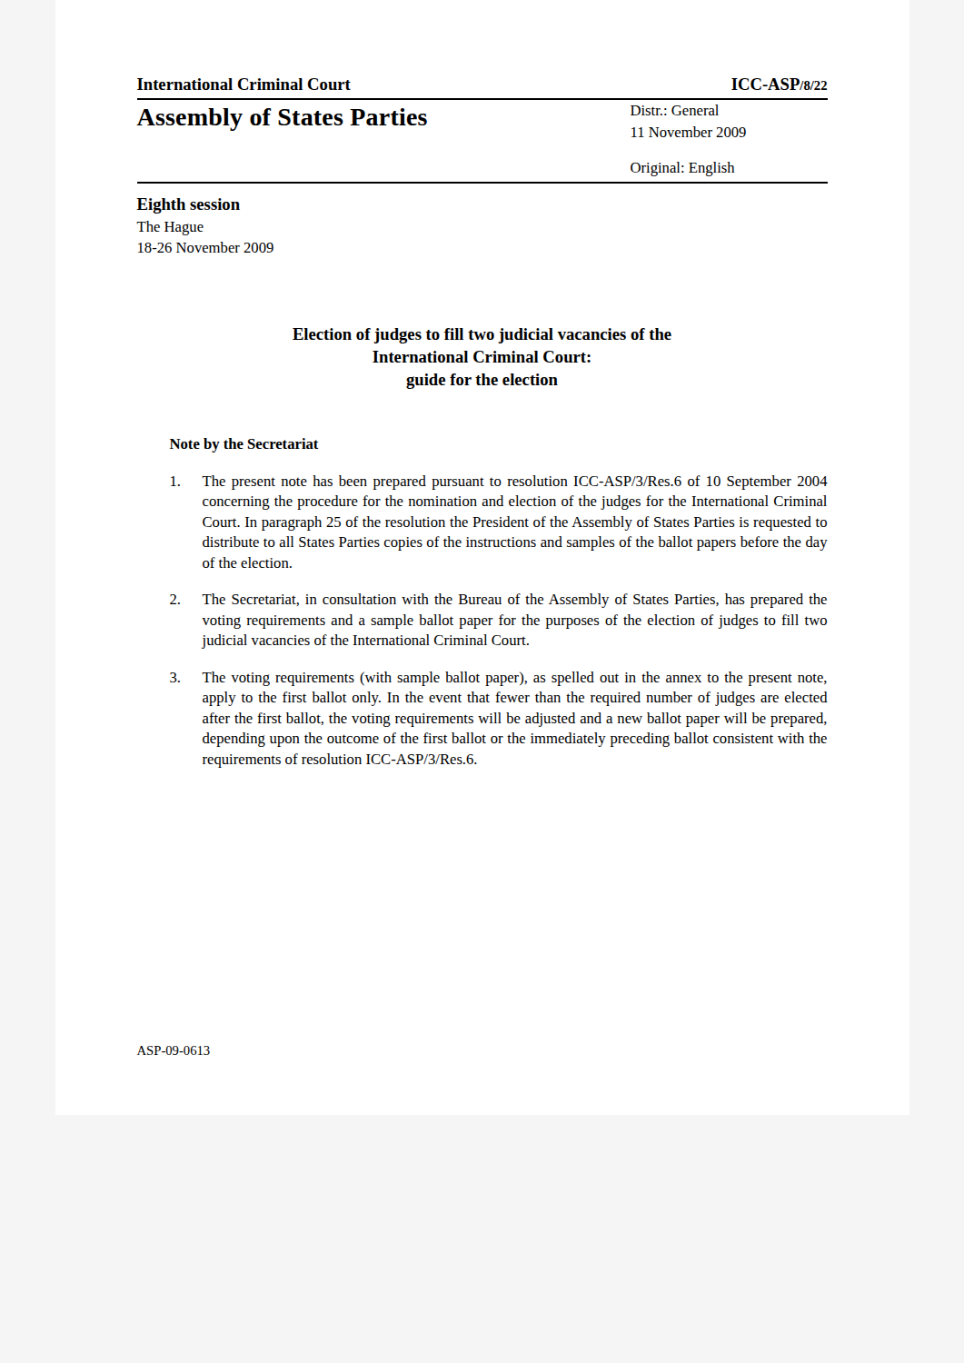| International Criminal Court | ICC-ASP /8/22 |
| Assembly of States Parties | Distr.: General 11 November 2009 Original: English |
Eighth session
The Hague
18-26 November 2009
Election of judges to fill two judicial vacancies of the
International Criminal Court:
guide for the election
Note by the Secretariat
The present note has been prepared pursuant to resolution ICC-ASP/3/Res.6 of 10 September 2004 concerning the procedure for the nomination and election of the judges for the International Criminal Court. In paragraph 25 of the resolution the President of the Assembly of States Parties is requested to distribute to all States Parties copies of the instructions and samples of the ballot papers before the day of the election.
The Secretariat, in consultation with the Bureau of the Assembly of States Parties, has prepared the voting requirements and a sample ballot paper for the purposes of the election of judges to fill two judicial vacancies of the International Criminal Court.
The voting requirements (with sample ballot paper), as spelled out in the annex to the present note, apply to the first ballot only. In the event that fewer than the required number of judges are elected after the first ballot, the voting requirements will be adjusted and a new ballot paper will be prepared, depending upon the outcome of the first ballot or the immediately preceding ballot consistent with the requirements of resolution ICC-ASP/3/Res.6.
ASP-09-0613